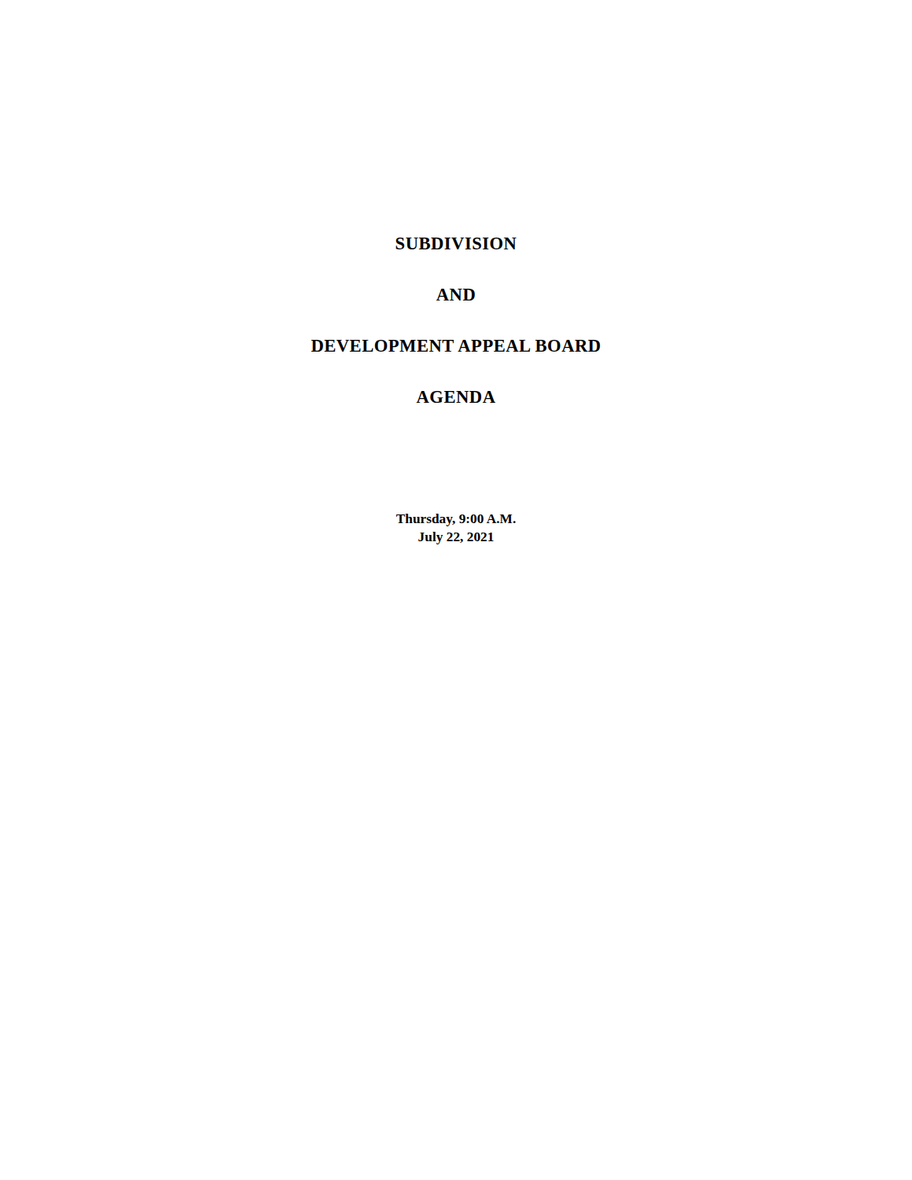SUBDIVISION
AND
DEVELOPMENT APPEAL BOARD
AGENDA
Thursday, 9:00 A.M.
July 22, 2021